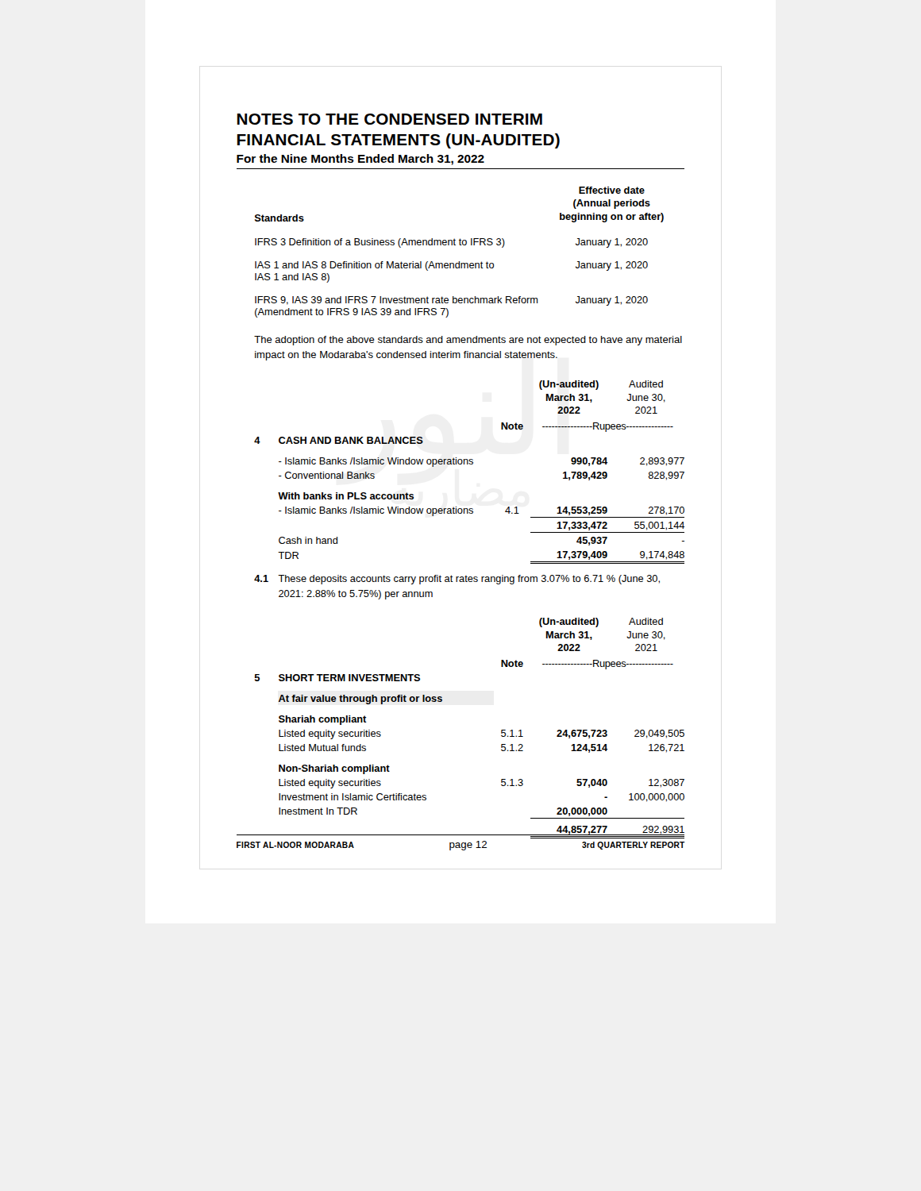النور
مضاربه
NOTES TO THE CONDENSED INTERIM
FINANCIAL STATEMENTS (UN-AUDITED)
For the Nine Months Ended March 31, 2022
| Standards | Effective date (Annual periods beginning on or after) |
| IFRS 3 Definition of a Business (Amendment to IFRS 3) | January 1, 2020 |
| IAS 1 and IAS 8 Definition of Material (Amendment to IAS 1 and IAS 8) | January 1, 2020 |
| IFRS 9, IAS 39 and IFRS 7 Investment rate benchmark Reform (Amendment to IFRS 9 IAS 39 and IFRS 7) | January 1, 2020 |
The adoption of the above standards and amendments are not expected to have any material impact on the Modaraba's condensed interim financial statements.
| | | (Un-audited) March 31, 2022 | Audited June 30, 2021 |
| | Note | ----------------Rupees--------------- |
4
| CASH AND BANK BALANCES | | | |
| - Islamic Banks /Islamic Window operations | | 990,784 | 2,893,977 |
| - Conventional Banks | | 1,789,429 | 828,997 |
| With banks in PLS accounts | | | |
| - Islamic Banks /Islamic Window operations | 4.1 | 14,553,259 | 278,170 |
| | | 17,333,472 | 55,001,144 |
| Cash in hand | | 45,937 | - |
| TDR | | 17,379,409 | 9,174,848 |
4.1
These deposits accounts carry profit at rates ranging from 3.07% to 6.71 % (June 30, 2021: 2.88% to 5.75%) per annum
| | | (Un-audited) March 31, 2022 | Audited June 30, 2021 |
| | Note | ----------------Rupees--------------- |
5
| SHORT TERM INVESTMENTS | | | |
| At fair value through profit or loss | | | |
| Shariah compliant | | | |
| Listed equity securities | 5.1.1 | 24,675,723 | 29,049,505 |
| Listed Mutual funds | 5.1.2 | 124,514 | 126,721 |
| Non-Shariah compliant | | | |
| Listed equity securities | 5.1.3 | 57,040 | 12,3087 |
| Investment in Islamic Certificates | | - | 100,000,000 |
| Inestment In TDR | | 20,000,000 | |
| | | 44,857,277 | 292,9931 |
FIRST AL‑NOOR MODARABA
page 12
3rd QUARTERLY REPORT